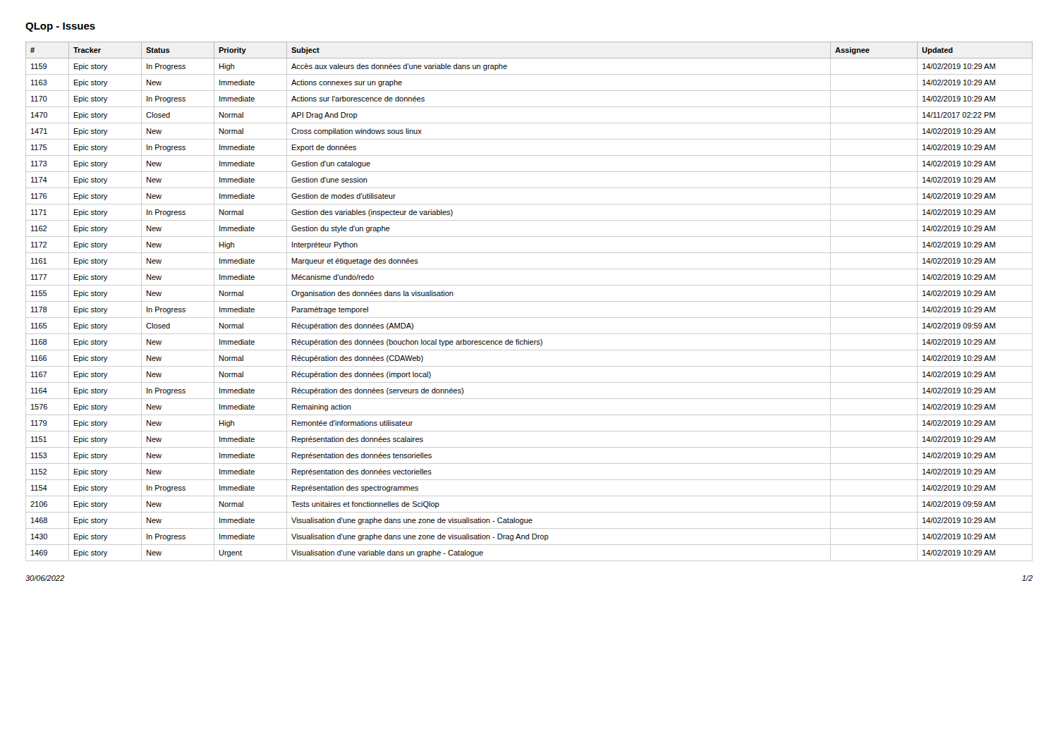QLop - Issues
| # | Tracker | Status | Priority | Subject | Assignee | Updated |
| --- | --- | --- | --- | --- | --- | --- |
| 1159 | Epic story | In Progress | High | Accès aux valeurs des données d'une variable dans un graphe | | 14/02/2019 10:29 AM |
| 1163 | Epic story | New | Immediate | Actions connexes sur un graphe | | 14/02/2019 10:29 AM |
| 1170 | Epic story | In Progress | Immediate | Actions sur l'arborescence de données | | 14/02/2019 10:29 AM |
| 1470 | Epic story | Closed | Normal | API Drag And Drop | | 14/11/2017 02:22 PM |
| 1471 | Epic story | New | Normal | Cross compilation windows sous linux | | 14/02/2019 10:29 AM |
| 1175 | Epic story | In Progress | Immediate | Export de données | | 14/02/2019 10:29 AM |
| 1173 | Epic story | New | Immediate | Gestion d'un catalogue | | 14/02/2019 10:29 AM |
| 1174 | Epic story | New | Immediate | Gestion d'une session | | 14/02/2019 10:29 AM |
| 1176 | Epic story | New | Immediate | Gestion de modes d'utilisateur | | 14/02/2019 10:29 AM |
| 1171 | Epic story | In Progress | Normal | Gestion des variables (inspecteur de variables) | | 14/02/2019 10:29 AM |
| 1162 | Epic story | New | Immediate | Gestion du style d'un graphe | | 14/02/2019 10:29 AM |
| 1172 | Epic story | New | High | Interpréteur Python | | 14/02/2019 10:29 AM |
| 1161 | Epic story | New | Immediate | Marqueur et étiquetage des données | | 14/02/2019 10:29 AM |
| 1177 | Epic story | New | Immediate | Mécanisme d'undo/redo | | 14/02/2019 10:29 AM |
| 1155 | Epic story | New | Normal | Organisation des données dans la visualisation | | 14/02/2019 10:29 AM |
| 1178 | Epic story | In Progress | Immediate | Paramétrage temporel | | 14/02/2019 10:29 AM |
| 1165 | Epic story | Closed | Normal | Récupération des données (AMDA) | | 14/02/2019 09:59 AM |
| 1168 | Epic story | New | Immediate | Récupération des données (bouchon local type arborescence de fichiers) | | 14/02/2019 10:29 AM |
| 1166 | Epic story | New | Normal | Récupération des données (CDAWeb) | | 14/02/2019 10:29 AM |
| 1167 | Epic story | New | Normal | Récupération des données (import local) | | 14/02/2019 10:29 AM |
| 1164 | Epic story | In Progress | Immediate | Récupération des données (serveurs de données) | | 14/02/2019 10:29 AM |
| 1576 | Epic story | New | Immediate | Remaining action | | 14/02/2019 10:29 AM |
| 1179 | Epic story | New | High | Remontée d'informations utilisateur | | 14/02/2019 10:29 AM |
| 1151 | Epic story | New | Immediate | Représentation des données scalaires | | 14/02/2019 10:29 AM |
| 1153 | Epic story | New | Immediate | Représentation des données tensorielles | | 14/02/2019 10:29 AM |
| 1152 | Epic story | New | Immediate | Représentation des données vectorielles | | 14/02/2019 10:29 AM |
| 1154 | Epic story | In Progress | Immediate | Représentation des spectrogrammes | | 14/02/2019 10:29 AM |
| 2106 | Epic story | New | Normal | Tests unitaires et fonctionnelles de SciQlop | | 14/02/2019 09:59 AM |
| 1468 | Epic story | New | Immediate | Visualisation d'une graphe dans une zone de visualisation - Catalogue | | 14/02/2019 10:29 AM |
| 1430 | Epic story | In Progress | Immediate | Visualisation d'une graphe dans une zone de visualisation - Drag And Drop | | 14/02/2019 10:29 AM |
| 1469 | Epic story | New | Urgent | Visualisation d'une variable dans un graphe - Catalogue | | 14/02/2019 10:29 AM |
30/06/2022 1/2